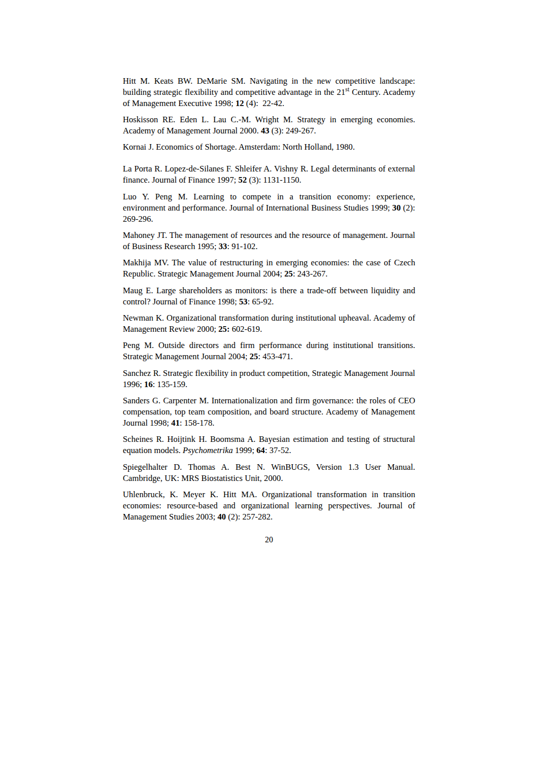Hitt M. Keats BW. DeMarie SM. Navigating in the new competitive landscape: building strategic flexibility and competitive advantage in the 21st Century. Academy of Management Executive 1998; 12 (4): 22-42.
Hoskisson RE. Eden L. Lau C.-M. Wright M. Strategy in emerging economies. Academy of Management Journal 2000. 43 (3): 249-267.
Kornai J. Economics of Shortage. Amsterdam: North Holland, 1980.
La Porta R. Lopez-de-Silanes F. Shleifer A. Vishny R. Legal determinants of external finance. Journal of Finance 1997; 52 (3): 1131-1150.
Luo Y. Peng M. Learning to compete in a transition economy: experience, environment and performance. Journal of International Business Studies 1999; 30 (2): 269-296.
Mahoney JT. The management of resources and the resource of management. Journal of Business Research 1995; 33: 91-102.
Makhija MV. The value of restructuring in emerging economies: the case of Czech Republic. Strategic Management Journal 2004; 25: 243-267.
Maug E. Large shareholders as monitors: is there a trade-off between liquidity and control? Journal of Finance 1998; 53: 65-92.
Newman K. Organizational transformation during institutional upheaval. Academy of Management Review 2000; 25: 602-619.
Peng M. Outside directors and firm performance during institutional transitions. Strategic Management Journal 2004; 25: 453-471.
Sanchez R. Strategic flexibility in product competition, Strategic Management Journal 1996; 16: 135-159.
Sanders G. Carpenter M. Internationalization and firm governance: the roles of CEO compensation, top team composition, and board structure. Academy of Management Journal 1998; 41: 158-178.
Scheines R. Hoijtink H. Boomsma A. Bayesian estimation and testing of structural equation models. Psychometrika 1999; 64: 37-52.
Spiegelhalter D. Thomas A. Best N. WinBUGS, Version 1.3 User Manual. Cambridge, UK: MRS Biostatistics Unit, 2000.
Uhlenbruck, K. Meyer K. Hitt MA. Organizational transformation in transition economies: resource-based and organizational learning perspectives. Journal of Management Studies 2003; 40 (2): 257-282.
20